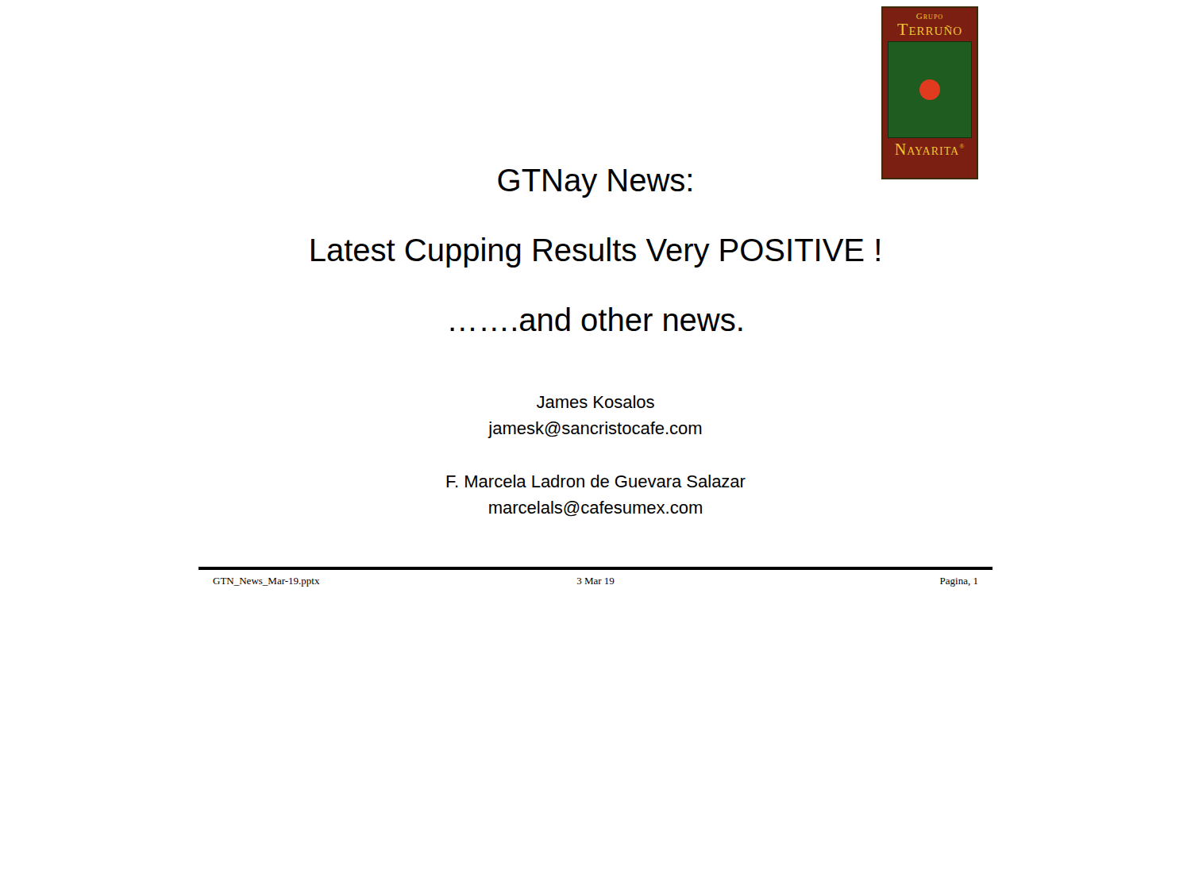Grupo
Terruño
Nayarita®
GTNay News: Latest Cupping Results Very POSITIVE ! …….and other news.
James Kosalos jamesk@sancristocafe.com
F. Marcela Ladron de Guevara Salazar marcelals@cafesumex.com
GTN_News_Mar-19.pptx
3 Mar 19
Pagina, 1